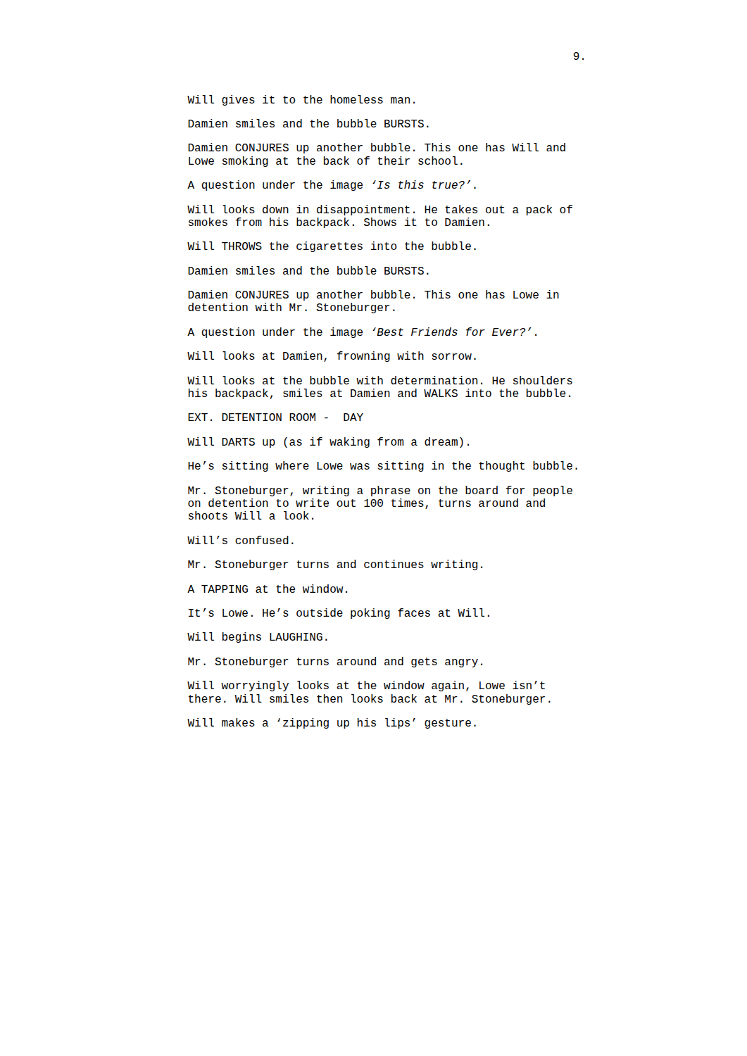9.
Will gives it to the homeless man.
Damien smiles and the bubble BURSTS.
Damien CONJURES up another bubble. This one has Will and Lowe smoking at the back of their school.
A question under the image ‘Is this true?’.
Will looks down in disappointment. He takes out a pack of smokes from his backpack. Shows it to Damien.
Will THROWS the cigarettes into the bubble.
Damien smiles and the bubble BURSTS.
Damien CONJURES up another bubble. This one has Lowe in detention with Mr. Stoneburger.
A question under the image ‘Best Friends for Ever?’.
Will looks at Damien, frowning with sorrow.
Will looks at the bubble with determination. He shoulders his backpack, smiles at Damien and WALKS into the bubble.
EXT. DETENTION ROOM - DAY
Will DARTS up (as if waking from a dream).
He’s sitting where Lowe was sitting in the thought bubble.
Mr. Stoneburger, writing a phrase on the board for people on detention to write out 100 times, turns around and shoots Will a look.
Will’s confused.
Mr. Stoneburger turns and continues writing.
A TAPPING at the window.
It’s Lowe. He’s outside poking faces at Will.
Will begins LAUGHING.
Mr. Stoneburger turns around and gets angry.
Will worryingly looks at the window again, Lowe isn’t there. Will smiles then looks back at Mr. Stoneburger.
Will makes a ‘zipping up his lips’ gesture.